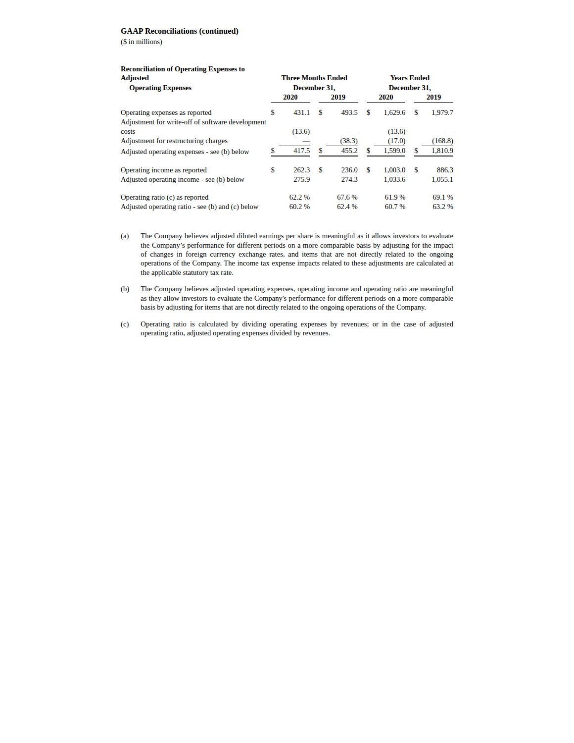GAAP Reconciliations (continued)
($ in millions)
| Reconciliation of Operating Expenses to Adjusted | Three Months Ended | | Years Ended |
| Operating Expenses | December 31, | | December 31, |
| | 2020 | | 2019 | | 2020 | | 2019 |
| Operating expenses as reported | $ | 431.1 | | $ | 493.5 | | $ | 1,629.6 | | $ | 1,979.7 |
| Adjustment for write-off of software development costs | | (13.6) | | | — | | | (13.6) | | | — |
| Adjustment for restructuring charges | | — | | | (38.3) | | | (17.0) | | | (168.8) |
| Adjusted operating expenses - see (b) below | $ | 417.5 | | $ | 455.2 | | $ | 1,599.0 | | $ | 1,810.9 |
| Operating income as reported | $ | 262.3 | | $ | 236.0 | | $ | 1,003.0 | | $ | 886.3 |
| Adjusted operating income - see (b) below | | 275.9 | | | 274.3 | | | 1,033.6 | | | 1,055.1 |
| Operating ratio (c) as reported | | 62.2 % | | | 67.6 % | | | 61.9 % | | | 69.1 % |
| Adjusted operating ratio - see (b) and (c) below | | 60.2 % | | | 62.4 % | | | 60.7 % | | | 63.2 % |
(a)
The Company believes adjusted diluted earnings per share is meaningful as it allows investors to evaluate the Company’s performance for different periods on a more comparable basis by adjusting for the impact of changes in foreign currency exchange rates, and items that are not directly related to the ongoing operations of the Company. The income tax expense impacts related to these adjustments are calculated at the applicable statutory tax rate.
(b)
The Company believes adjusted operating expenses, operating income and operating ratio are meaningful as they allow investors to evaluate the Company's performance for different periods on a more comparable basis by adjusting for items that are not directly related to the ongoing operations of the Company.
(c)
Operating ratio is calculated by dividing operating expenses by revenues; or in the case of adjusted operating ratio, adjusted operating expenses divided by revenues.